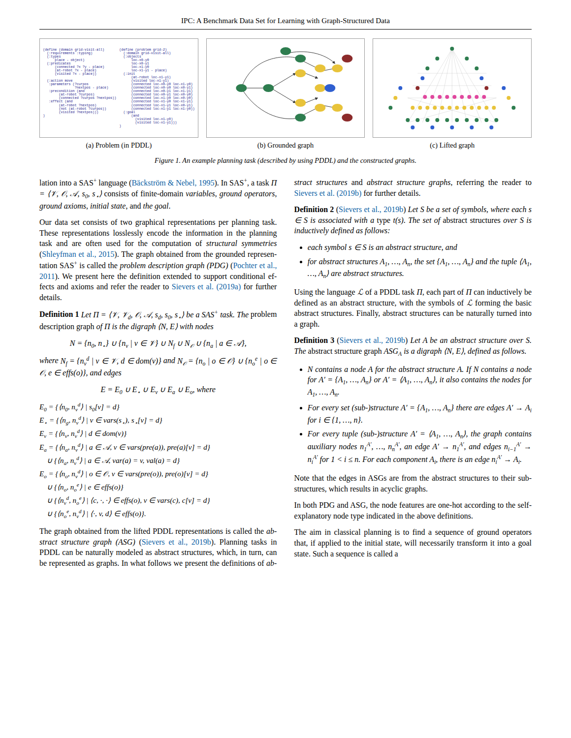IPC: A Benchmark Data Set for Learning with Graph-Structured Data
(define (domain grid-visit-all) (:requirements :typing) (:types place - object) (:predicates (connected ?x ?y - place) (at-robot ?x - place) (visited ?x - place)) (:action move :parameters (?curpos ?nextpos - place) :precondition (and (at-robot ?curpos) (connected ?curpos ?nextpos)) :effect (and (at-robot ?nextpos) (not (at-robot ?curpos)) (visited ?nextpos))) )
(define (problem grid-2) (:domain grid-visit-all) (:objects loc-x0-y0 loc-x0-y1 loc-x1-y0 loc-x1-y1 - place) (:init (at-robot loc-x1-y1) (visited loc-x1-y1) (connected loc-x0-y0 loc-x1-y0) (connected loc-x0-y0 loc-x0-y1) (connected loc-x0-y1 loc-x1-y1) (connected loc-x0-y1 loc-x0-y0) (connected loc-x1-y0 loc-x0-y0) (connected loc-x1-y0 loc-x1-y1) (connected loc-x1-y1 loc-x0-y1) (connected loc-x1-y1 loc-x1-y0)) (:goal (and (visited loc-x1-y0) (visited loc-x1-y1))) )
(a) Problem (in PDDL)
(b) Grounded graph
(c) Lifted graph
Figure 1. An example planning task (described by using PDDL) and the constructed graphs.
lation into a SAS+ language (Bäckström & Nebel, 1995). In SAS+, a task Π = ⟨𝒱, 𝒪, 𝒜, s0, s⋆⟩ consists of finite-domain variables, ground operators, ground axioms, initial state, and the goal.
Our data set consists of two graphical representations per planning task. These representations losslessly encode the information in the planning task and are often used for the computation of structural symmetries (Shleyfman et al., 2015). The graph obtained from the grounded representation SAS+ is called the problem description graph (PDG) (Pochter et al., 2011). We present here the definition extended to support conditional effects and axioms and refer the reader to Sievers et al. (2019a) for further details.
Definition 1 Let Π = ⟨𝒱, 𝒱d, 𝒪, 𝒜, sd, s0, s⋆⟩ be a SAS+ task. The problem description graph of Π is the digraph ⟨N, E⟩ with nodes
N = {n0, n⋆} ∪ {nv | v ∈ 𝒱} ∪ Nf ∪ N𝒪 ∪ {na | a ∈ 𝒜},
where Nf = {nvd | v ∈ 𝒱, d ∈ dom(v)} and N𝒪 = {no | o ∈ 𝒪} ∪ {noe | o ∈ 𝒪, e ∈ effs(o)}, and edges
E = E0 ∪ E⋆ ∪ Ev ∪ Ea ∪ Eo, where
E0 = {⟨n0, nvd⟩ | s0[v] = d}
E⋆ = {⟨ng, nvd⟩ | v ∈ vars(s⋆), s⋆[v] = d}
Ev = {⟨nv, nvd⟩ | d ∈ dom(v)}
Ea = {⟨na, nvd⟩ | a ∈ 𝒜, v ∈ vars(pre(a)), pre(a)[v] = d}
∪ {⟨na, nvd⟩ | a ∈ 𝒜, var(a) = v, val(a) = d}
Eo = {⟨no, nvd⟩ | o ∈ 𝒪, v ∈ vars(pre(o)), pre(o)[v] = d}
∪ {⟨no, noe⟩ | e ∈ effs(o)}
∪ {⟨nvd, noe⟩ | ⟨c, ·, ·⟩ ∈ effs(o), v ∈ vars(c), c[v] = d}
∪ {⟨noe, nvd⟩ | ⟨·, v, d⟩ ∈ effs(o)}.
The graph obtained from the lifted PDDL representations is called the abstract structure graph (ASG) (Sievers et al., 2019b). Planning tasks in PDDL can be naturally modeled as abstract structures, which, in turn, can be represented as graphs. In what follows we present the definitions of abstract structures and abstract structure graphs, referring the reader to Sievers et al. (2019b) for further details.
Definition 2 (Sievers et al., 2019b) Let S be a set of symbols, where each s ∈ S is associated with a type t(s). The set of abstract structures over S is inductively defined as follows:
each symbol s ∈ S is an abstract structure, and
for abstract structures A1, …, An, the set {A1, …, An} and the tuple ⟨A1, …, An⟩ are abstract structures.
Using the language ℒ of a PDDL task Π, each part of Π can inductively be defined as an abstract structure, with the symbols of ℒ forming the basic abstract structures. Finally, abstract structures can be naturally turned into a graph.
Definition 3 (Sievers et al., 2019b) Let A be an abstract structure over S. The abstract structure graph ASGA is a digraph ⟨N, E⟩, defined as follows.
N contains a node A for the abstract structure A. If N contains a node for A′ = {A1, …, An} or A′ = ⟨A1, …, An⟩, it also contains the nodes for A1, …, An.
For every set (sub-)structure A′ = {A1, …, An} there are edges A′ → Ai for i ∈ {1, …, n}.
For every tuple (sub-)structure A′ = ⟨A1, …, An⟩, the graph contains auxiliary nodes n1A′, …, nnA′, an edge A′ → n1A′, and edges ni−1A′ → niA′ for 1 < i ≤ n. For each component Ai, there is an edge niA′ → Ai.
Note that the edges in ASGs are from the abstract structures to their sub-structures, which results in acyclic graphs.
In both PDG and ASG, the node features are one-hot according to the self-explanatory node type indicated in the above definitions.
The aim in classical planning is to find a sequence of ground operators that, if applied to the initial state, will necessarily transform it into a goal state. Such a sequence is called a